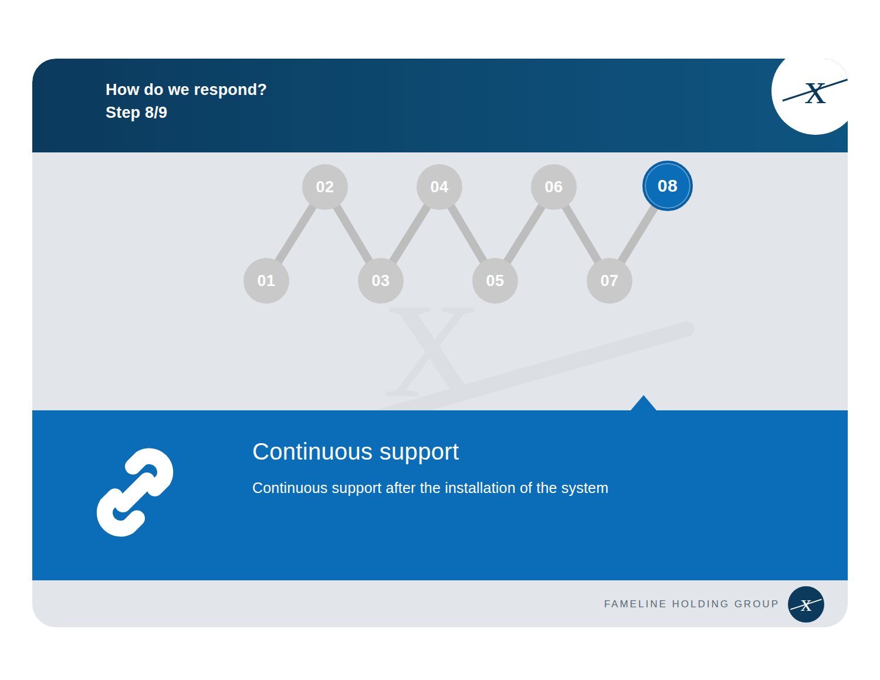How do we respond?
Step 8/9
x
x
01
02
03
04
05
06
07
08
Continuous support
Continuous support after the installation of the system
FAMELINE HOLDING GROUP x